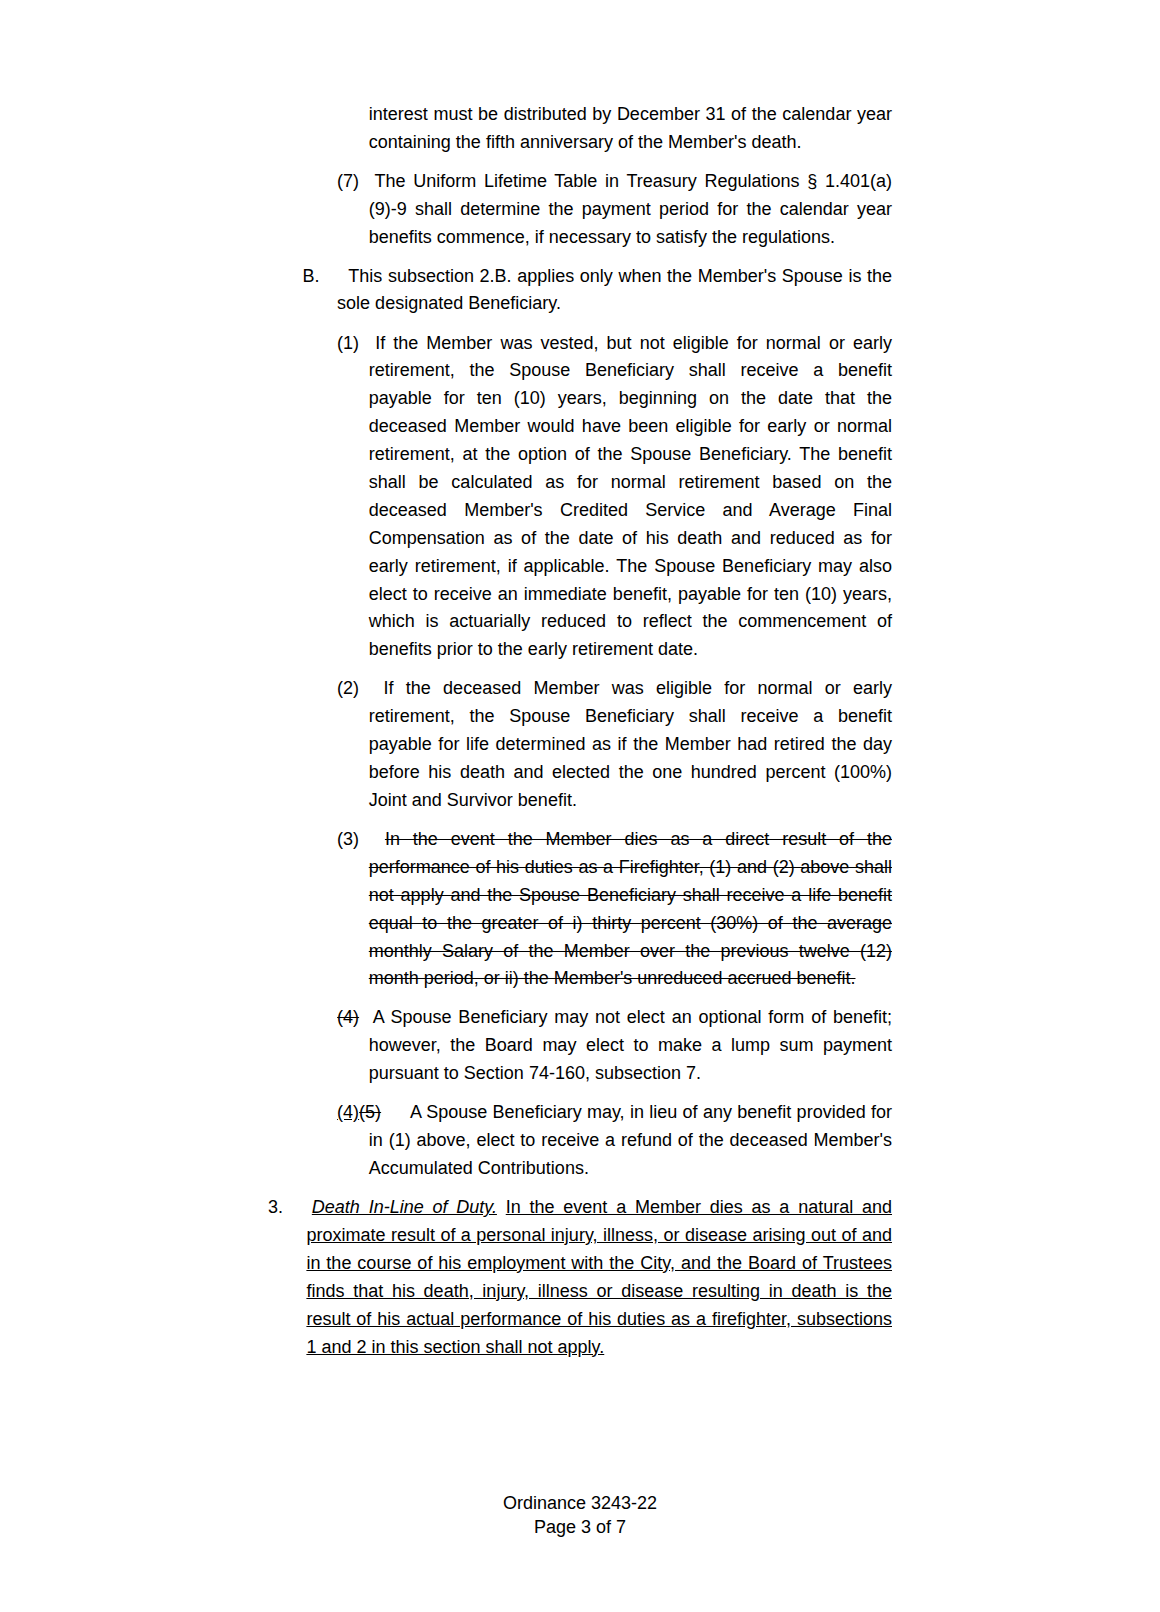interest must be distributed by December 31 of the calendar year containing the fifth anniversary of the Member's death.
(7) The Uniform Lifetime Table in Treasury Regulations § 1.401(a)(9)-9 shall determine the payment period for the calendar year benefits commence, if necessary to satisfy the regulations.
B. This subsection 2.B. applies only when the Member's Spouse is the sole designated Beneficiary.
(1) If the Member was vested, but not eligible for normal or early retirement, the Spouse Beneficiary shall receive a benefit payable for ten (10) years, beginning on the date that the deceased Member would have been eligible for early or normal retirement, at the option of the Spouse Beneficiary. The benefit shall be calculated as for normal retirement based on the deceased Member's Credited Service and Average Final Compensation as of the date of his death and reduced as for early retirement, if applicable. The Spouse Beneficiary may also elect to receive an immediate benefit, payable for ten (10) years, which is actuarially reduced to reflect the commencement of benefits prior to the early retirement date.
(2) If the deceased Member was eligible for normal or early retirement, the Spouse Beneficiary shall receive a benefit payable for life determined as if the Member had retired the day before his death and elected the one hundred percent (100%) Joint and Survivor benefit.
(3) In the event the Member dies as a direct result of the performance of his duties as a Firefighter, (1) and (2) above shall not apply and the Spouse Beneficiary shall receive a life benefit equal to the greater of i) thirty percent (30%) of the average monthly Salary of the Member over the previous twelve (12) month period, or ii) the Member's unreduced accrued benefit.
(4) A Spouse Beneficiary may not elect an optional form of benefit; however, the Board may elect to make a lump sum payment pursuant to Section 74-160, subsection 7.
(4)(5) A Spouse Beneficiary may, in lieu of any benefit provided for in (1) above, elect to receive a refund of the deceased Member's Accumulated Contributions.
3. Death In-Line of Duty. In the event a Member dies as a natural and proximate result of a personal injury, illness, or disease arising out of and in the course of his employment with the City, and the Board of Trustees finds that his death, injury, illness or disease resulting in death is the result of his actual performance of his duties as a firefighter, subsections 1 and 2 in this section shall not apply.
Ordinance 3243-22
Page 3 of 7